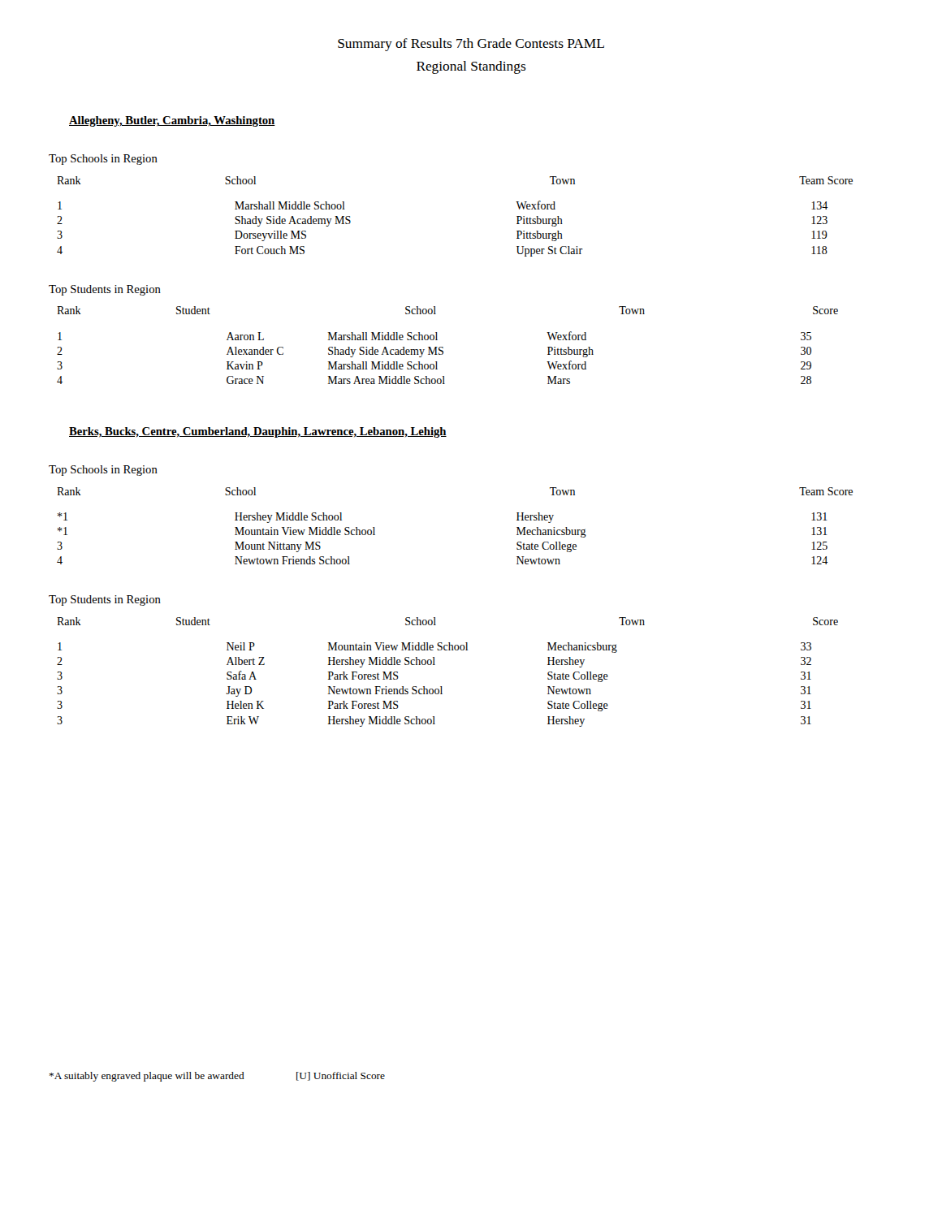Summary of Results 7th Grade Contests PAML
Regional Standings
Allegheny, Butler, Cambria, Washington
Top Schools in Region
| Rank | School | Town | Team Score |
| --- | --- | --- | --- |
| 1 | Marshall Middle School | Wexford | 134 |
| 2 | Shady Side Academy MS | Pittsburgh | 123 |
| 3 | Dorseyville MS | Pittsburgh | 119 |
| 4 | Fort Couch MS | Upper St Clair | 118 |
Top Students in Region
| Rank | Student | School | Town | Score |
| --- | --- | --- | --- | --- |
| 1 | Aaron L | Marshall Middle School | Wexford | 35 |
| 2 | Alexander C | Shady Side Academy MS | Pittsburgh | 30 |
| 3 | Kavin P | Marshall Middle School | Wexford | 29 |
| 4 | Grace N | Mars Area Middle School | Mars | 28 |
Berks, Bucks, Centre, Cumberland, Dauphin, Lawrence, Lebanon, Lehigh
Top Schools in Region
| Rank | School | Town | Team Score |
| --- | --- | --- | --- |
| *1 | Hershey Middle School | Hershey | 131 |
| *1 | Mountain View Middle School | Mechanicsburg | 131 |
| 3 | Mount Nittany MS | State College | 125 |
| 4 | Newtown Friends School | Newtown | 124 |
Top Students in Region
| Rank | Student | School | Town | Score |
| --- | --- | --- | --- | --- |
| 1 | Neil P | Mountain View Middle School | Mechanicsburg | 33 |
| 2 | Albert Z | Hershey Middle School | Hershey | 32 |
| 3 | Safa A | Park Forest MS | State College | 31 |
| 3 | Jay D | Newtown Friends School | Newtown | 31 |
| 3 | Helen K | Park Forest MS | State College | 31 |
| 3 | Erik W | Hershey Middle School | Hershey | 31 |
*A suitably engraved plaque will be awarded [U] Unofficial Score